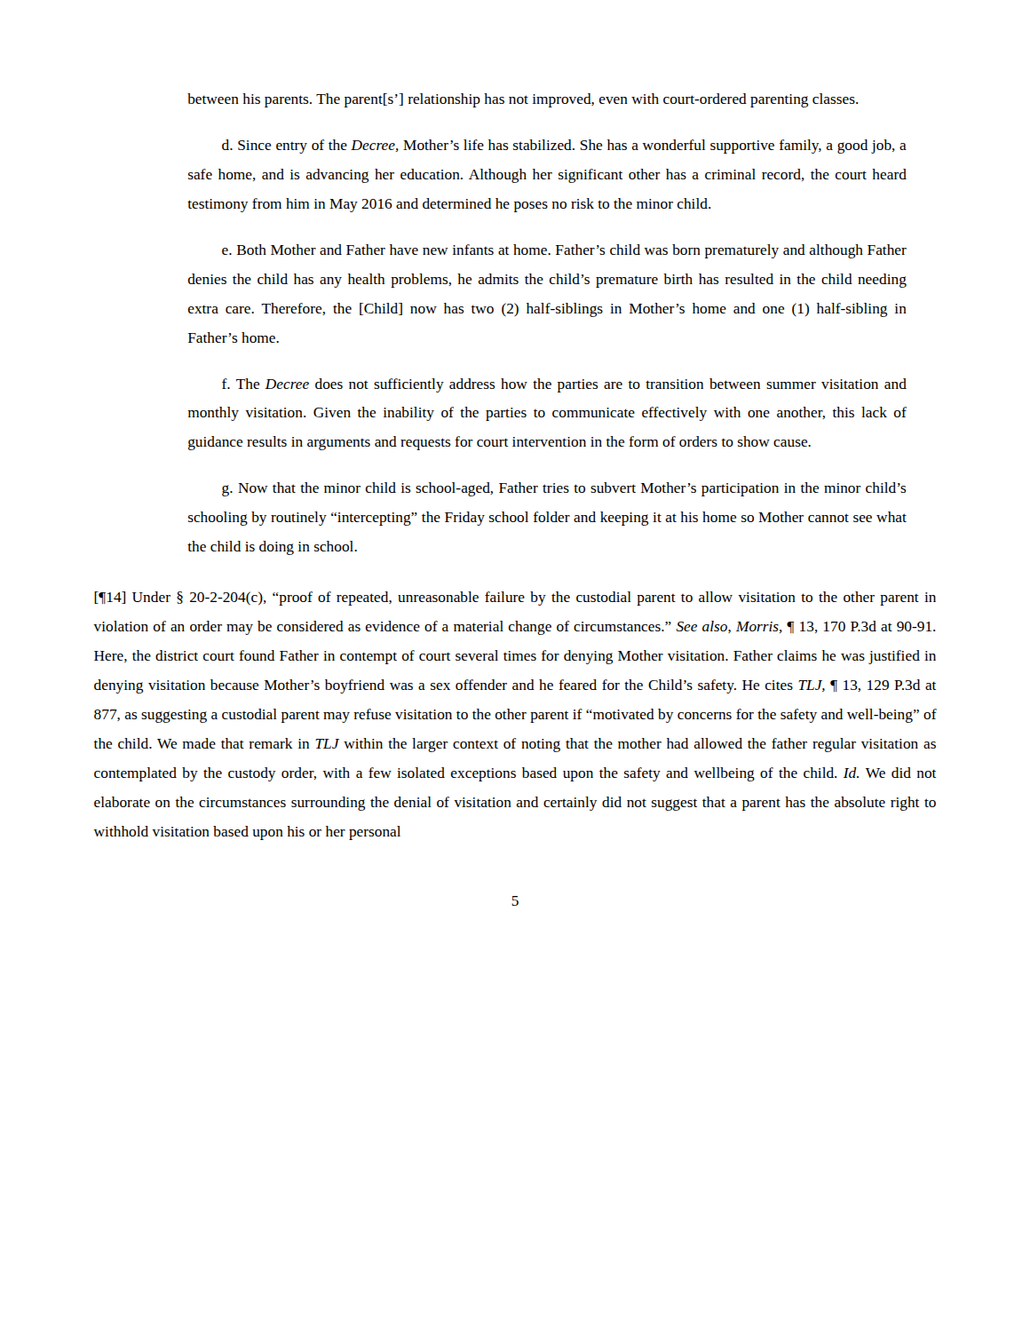between his parents. The parent[s’] relationship has not improved, even with court-ordered parenting classes.
d. Since entry of the Decree, Mother’s life has stabilized. She has a wonderful supportive family, a good job, a safe home, and is advancing her education. Although her significant other has a criminal record, the court heard testimony from him in May 2016 and determined he poses no risk to the minor child.
e. Both Mother and Father have new infants at home. Father’s child was born prematurely and although Father denies the child has any health problems, he admits the child’s premature birth has resulted in the child needing extra care. Therefore, the [Child] now has two (2) half-siblings in Mother’s home and one (1) half-sibling in Father’s home.
f. The Decree does not sufficiently address how the parties are to transition between summer visitation and monthly visitation. Given the inability of the parties to communicate effectively with one another, this lack of guidance results in arguments and requests for court intervention in the form of orders to show cause.
g. Now that the minor child is school-aged, Father tries to subvert Mother’s participation in the minor child’s schooling by routinely “intercepting” the Friday school folder and keeping it at his home so Mother cannot see what the child is doing in school.
[¶14] Under § 20-2-204(c), “proof of repeated, unreasonable failure by the custodial parent to allow visitation to the other parent in violation of an order may be considered as evidence of a material change of circumstances.” See also, Morris, ¶ 13, 170 P.3d at 90-91. Here, the district court found Father in contempt of court several times for denying Mother visitation. Father claims he was justified in denying visitation because Mother’s boyfriend was a sex offender and he feared for the Child’s safety. He cites TLJ, ¶ 13, 129 P.3d at 877, as suggesting a custodial parent may refuse visitation to the other parent if “motivated by concerns for the safety and well-being” of the child. We made that remark in TLJ within the larger context of noting that the mother had allowed the father regular visitation as contemplated by the custody order, with a few isolated exceptions based upon the safety and wellbeing of the child. Id. We did not elaborate on the circumstances surrounding the denial of visitation and certainly did not suggest that a parent has the absolute right to withhold visitation based upon his or her personal
5